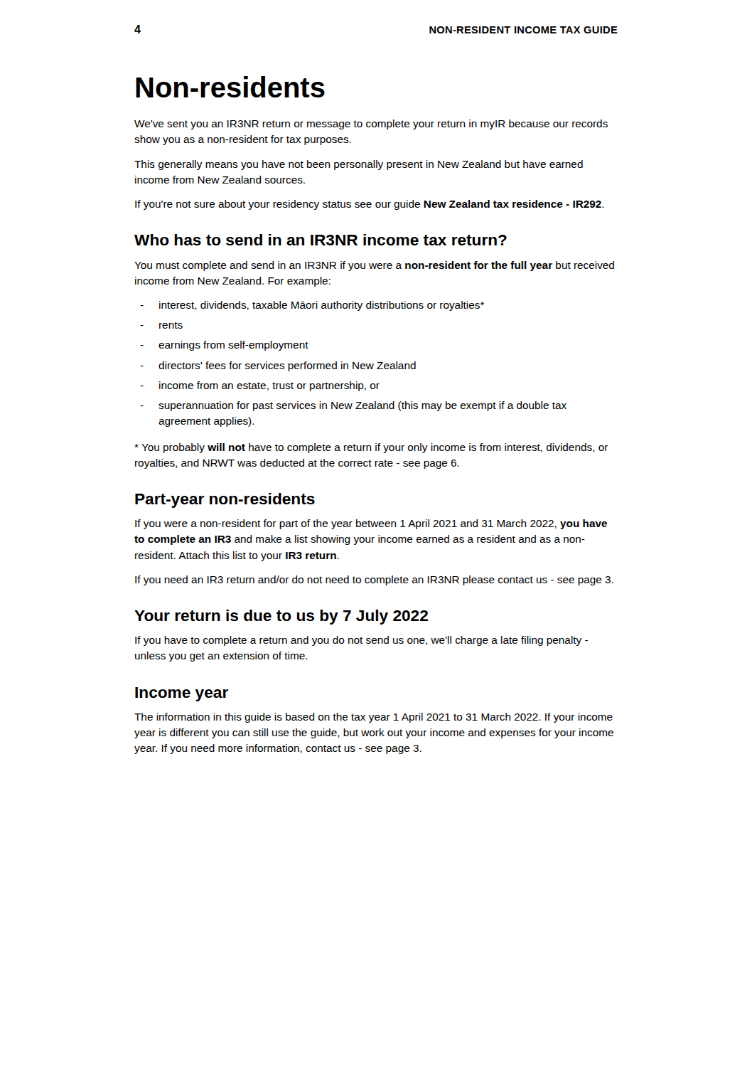4 Non-resident income tax guide
Non-residents
We've sent you an IR3NR return or message to complete your return in myIR because our records show you as a non-resident for tax purposes.
This generally means you have not been personally present in New Zealand but have earned income from New Zealand sources.
If you're not sure about your residency status see our guide New Zealand tax residence - IR292.
Who has to send in an IR3NR income tax return?
You must complete and send in an IR3NR if you were a non-resident for the full year but received income from New Zealand. For example:
interest, dividends, taxable Māori authority distributions or royalties*
rents
earnings from self-employment
directors' fees for services performed in New Zealand
income from an estate, trust or partnership, or
superannuation for past services in New Zealand (this may be exempt if a double tax agreement applies).
* You probably will not have to complete a return if your only income is from interest, dividends, or royalties, and NRWT was deducted at the correct rate - see page 6.
Part-year non-residents
If you were a non-resident for part of the year between 1 April 2021 and 31 March 2022, you have to complete an IR3 and make a list showing your income earned as a resident and as a non-resident. Attach this list to your IR3 return.
If you need an IR3 return and/or do not need to complete an IR3NR please contact us - see page 3.
Your return is due to us by 7 July 2022
If you have to complete a return and you do not send us one, we'll charge a late filing penalty - unless you get an extension of time.
Income year
The information in this guide is based on the tax year 1 April 2021 to 31 March 2022. If your income year is different you can still use the guide, but work out your income and expenses for your income year. If you need more information, contact us - see page 3.